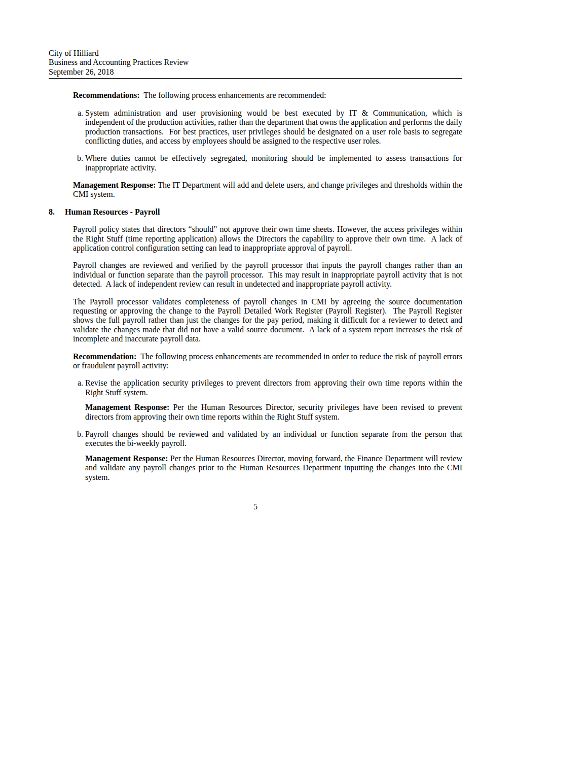City of Hilliard
Business and Accounting Practices Review
September 26, 2018
Recommendations: The following process enhancements are recommended:
System administration and user provisioning would be best executed by IT & Communication, which is independent of the production activities, rather than the department that owns the application and performs the daily production transactions. For best practices, user privileges should be designated on a user role basis to segregate conflicting duties, and access by employees should be assigned to the respective user roles.
Where duties cannot be effectively segregated, monitoring should be implemented to assess transactions for inappropriate activity.
Management Response: The IT Department will add and delete users, and change privileges and thresholds within the CMI system.
8. Human Resources - Payroll
Payroll policy states that directors “should” not approve their own time sheets. However, the access privileges within the Right Stuff (time reporting application) allows the Directors the capability to approve their own time. A lack of application control configuration setting can lead to inappropriate approval of payroll.
Payroll changes are reviewed and verified by the payroll processor that inputs the payroll changes rather than an individual or function separate than the payroll processor. This may result in inappropriate payroll activity that is not detected. A lack of independent review can result in undetected and inappropriate payroll activity.
The Payroll processor validates completeness of payroll changes in CMI by agreeing the source documentation requesting or approving the change to the Payroll Detailed Work Register (Payroll Register). The Payroll Register shows the full payroll rather than just the changes for the pay period, making it difficult for a reviewer to detect and validate the changes made that did not have a valid source document. A lack of a system report increases the risk of incomplete and inaccurate payroll data.
Recommendation: The following process enhancements are recommended in order to reduce the risk of payroll errors or fraudulent payroll activity:
Revise the application security privileges to prevent directors from approving their own time reports within the Right Stuff system.
Management Response: Per the Human Resources Director, security privileges have been revised to prevent directors from approving their own time reports within the Right Stuff system.
Payroll changes should be reviewed and validated by an individual or function separate from the person that executes the bi-weekly payroll.
Management Response: Per the Human Resources Director, moving forward, the Finance Department will review and validate any payroll changes prior to the Human Resources Department inputting the changes into the CMI system.
5